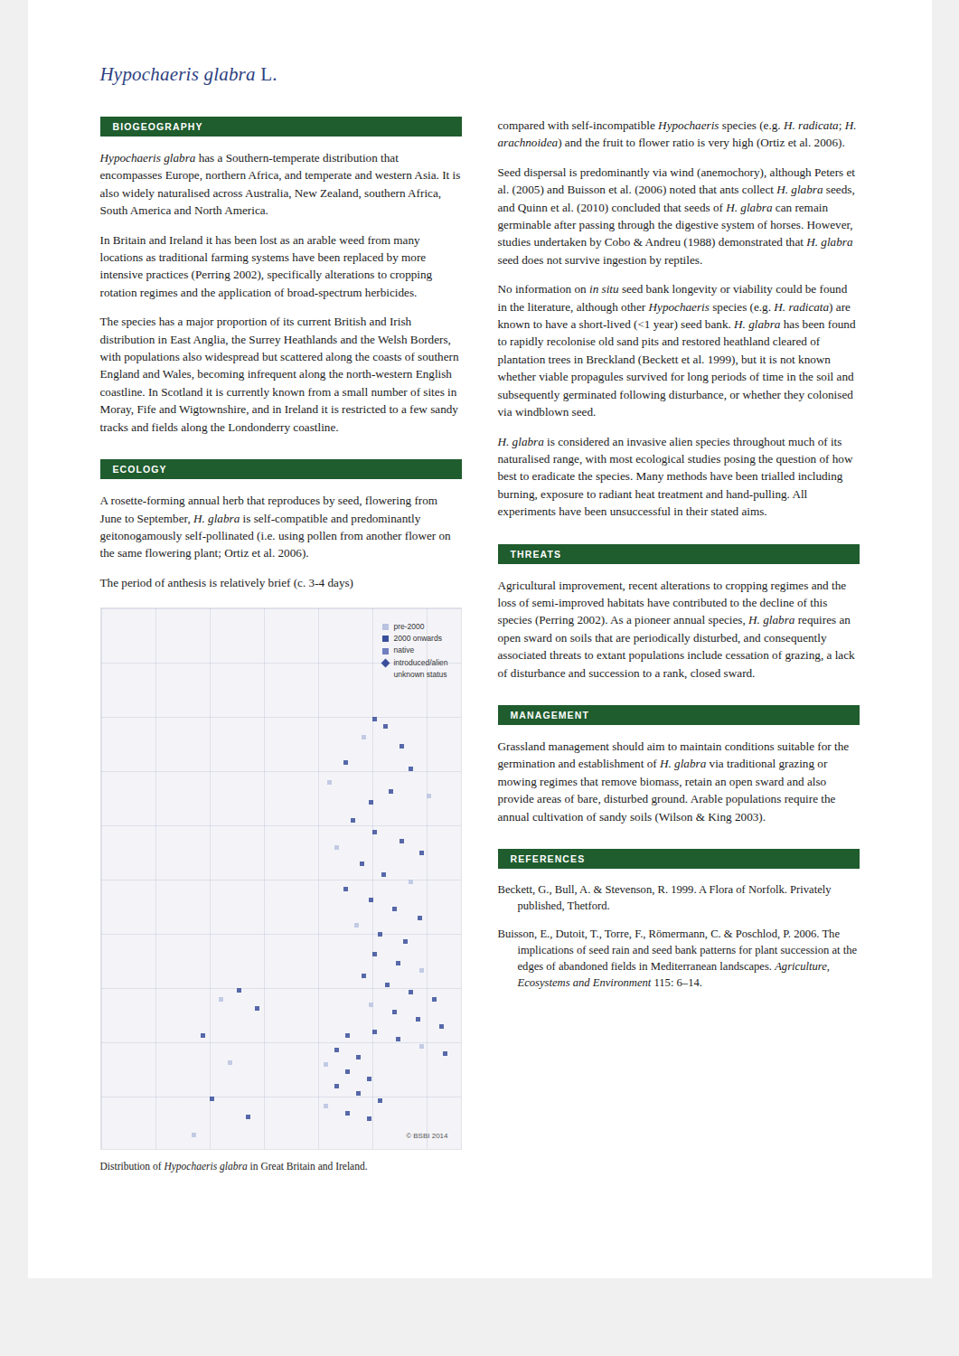Hypochaeris glabra L.
BIOGEOGRAPHY
Hypochaeris glabra has a Southern-temperate distribution that encompasses Europe, northern Africa, and temperate and western Asia. It is also widely naturalised across Australia, New Zealand, southern Africa, South America and North America.
In Britain and Ireland it has been lost as an arable weed from many locations as traditional farming systems have been replaced by more intensive practices (Perring 2002), specifically alterations to cropping rotation regimes and the application of broad-spectrum herbicides.
The species has a major proportion of its current British and Irish distribution in East Anglia, the Surrey Heathlands and the Welsh Borders, with populations also widespread but scattered along the coasts of southern England and Wales, becoming infrequent along the north-western English coastline. In Scotland it is currently known from a small number of sites in Moray, Fife and Wigtownshire, and in Ireland it is restricted to a few sandy tracks and fields along the Londonderry coastline.
ECOLOGY
A rosette-forming annual herb that reproduces by seed, flowering from June to September, H. glabra is self-compatible and predominantly geitonogamously self-pollinated (i.e. using pollen from another flower on the same flowering plant; Ortiz et al. 2006).
The period of anthesis is relatively brief (c. 3-4 days)
pre-2000
2000 onwards
native
introduced/alien
unknown status
© BSBI 2014
Distribution of Hypochaeris glabra in Great Britain and Ireland.
compared with self-incompatible Hypochaeris species (e.g. H. radicata; H. arachnoidea) and the fruit to flower ratio is very high (Ortiz et al. 2006).
Seed dispersal is predominantly via wind (anemochory), although Peters et al. (2005) and Buisson et al. (2006) noted that ants collect H. glabra seeds, and Quinn et al. (2010) concluded that seeds of H. glabra can remain germinable after passing through the digestive system of horses. However, studies undertaken by Cobo & Andreu (1988) demonstrated that H. glabra seed does not survive ingestion by reptiles.
No information on in situ seed bank longevity or viability could be found in the literature, although other Hypochaeris species (e.g. H. radicata) are known to have a short-lived (<1 year) seed bank. H. glabra has been found to rapidly recolonise old sand pits and restored heathland cleared of plantation trees in Breckland (Beckett et al. 1999), but it is not known whether viable propagules survived for long periods of time in the soil and subsequently germinated following disturbance, or whether they colonised via windblown seed.
H. glabra is considered an invasive alien species throughout much of its naturalised range, with most ecological studies posing the question of how best to eradicate the species. Many methods have been trialled including burning, exposure to radiant heat treatment and hand-pulling. All experiments have been unsuccessful in their stated aims.
THREATS
Agricultural improvement, recent alterations to cropping regimes and the loss of semi-improved habitats have contributed to the decline of this species (Perring 2002). As a pioneer annual species, H. glabra requires an open sward on soils that are periodically disturbed, and consequently associated threats to extant populations include cessation of grazing, a lack of disturbance and succession to a rank, closed sward.
MANAGEMENT
Grassland management should aim to maintain conditions suitable for the germination and establishment of H. glabra via traditional grazing or mowing regimes that remove biomass, retain an open sward and also provide areas of bare, disturbed ground. Arable populations require the annual cultivation of sandy soils (Wilson & King 2003).
REFERENCES
Beckett, G., Bull, A. & Stevenson, R. 1999. A Flora of Norfolk. Privately published, Thetford.
Buisson, E., Dutoit, T., Torre, F., Römermann, C. & Poschlod, P. 2006. The implications of seed rain and seed bank patterns for plant succession at the edges of abandoned fields in Mediterranean landscapes. Agriculture, Ecosystems and Environment 115: 6–14.